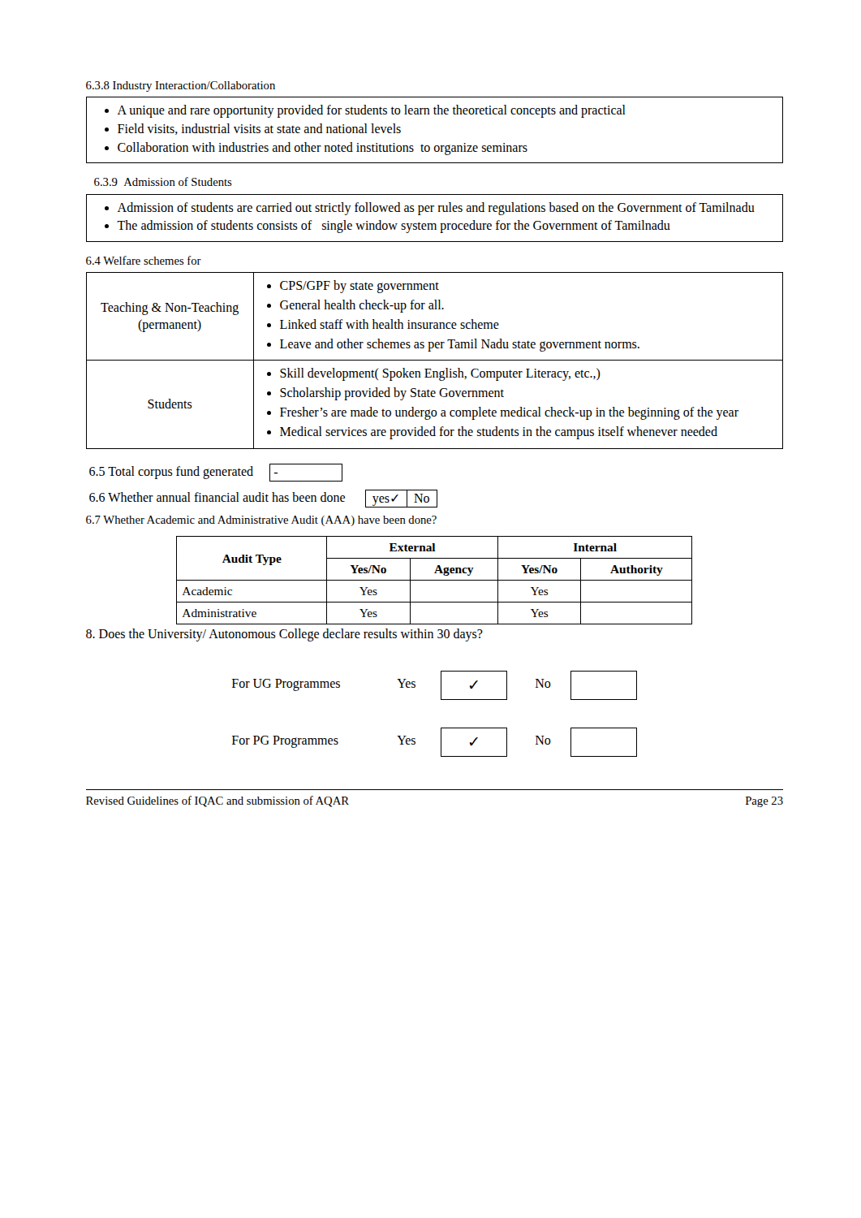6.3.8 Industry Interaction/Collaboration
A unique and rare opportunity provided for students to learn the theoretical concepts and practical
Field visits, industrial visits at state and national levels
Collaboration with industries and other noted institutions to organize seminars
6.3.9 Admission of Students
Admission of students are carried out strictly followed as per rules and regulations based on the Government of Tamilnadu
The admission of students consists of single window system procedure for the Government of Tamilnadu
6.4 Welfare schemes for
| Teaching & Non-Teaching (permanent) | CPS/GPF by state government General health check-up for all. Linked staff with health insurance scheme Leave and other schemes as per Tamil Nadu state government norms. |
| Students | Skill development( Spoken English, Computer Literacy, etc.,) Scholarship provided by State Government Fresher’s are made to undergo a complete medical check-up in the beginning of the year Medical services are provided for the students in the campus itself whenever needed |
6.5 Total corpus fund generated -
6.6 Whether annual financial audit has been done yes✓No
6.7 Whether Academic and Administrative Audit (AAA) have been done?
| Audit Type | External | Internal |
| --- | --- | --- |
| Yes/No | Agency | Yes/No | Authority |
| Academic | Yes | | Yes | |
| Administrative | Yes | | Yes | |
8. Does the University/ Autonomous College declare results within 30 days?
For UG Programmes Yes ✓ No
For PG Programmes Yes ✓ No
Revised Guidelines of IQAC and submission of AQAR Page 23